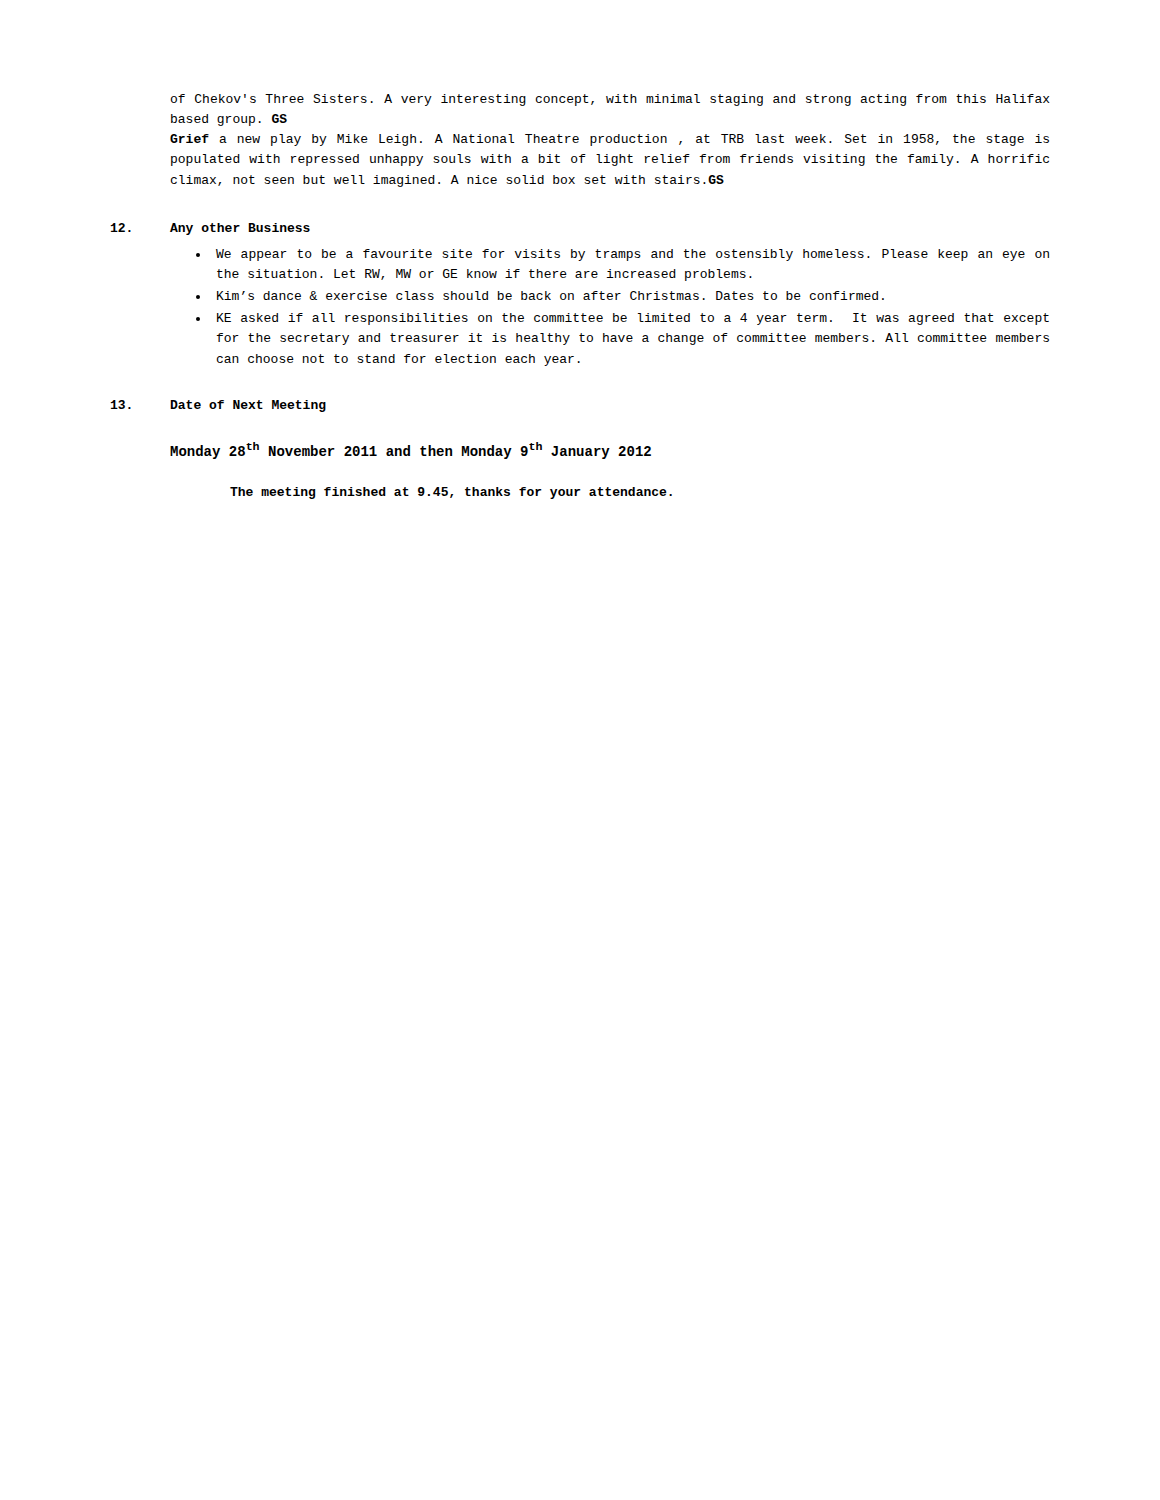of Chekov's Three Sisters. A very interesting concept, with minimal staging and strong acting from this Halifax based group. GS
Grief a new play by Mike Leigh. A National Theatre production , at TRB last week. Set in 1958, the stage is populated with repressed unhappy souls with a bit of light relief from friends visiting the family. A horrific climax, not seen but well imagined. A nice solid box set with stairs.GS
12. Any other Business
We appear to be a favourite site for visits by tramps and the ostensibly homeless. Please keep an eye on the situation. Let RW, MW or GE know if there are increased problems.
Kim’s dance & exercise class should be back on after Christmas. Dates to be confirmed.
KE asked if all responsibilities on the committee be limited to a 4 year term. It was agreed that except for the secretary and treasurer it is healthy to have a change of committee members. All committee members can choose not to stand for election each year.
13. Date of Next Meeting
Monday 28th November 2011 and then Monday 9th January 2012
The meeting finished at 9.45, thanks for your attendance.